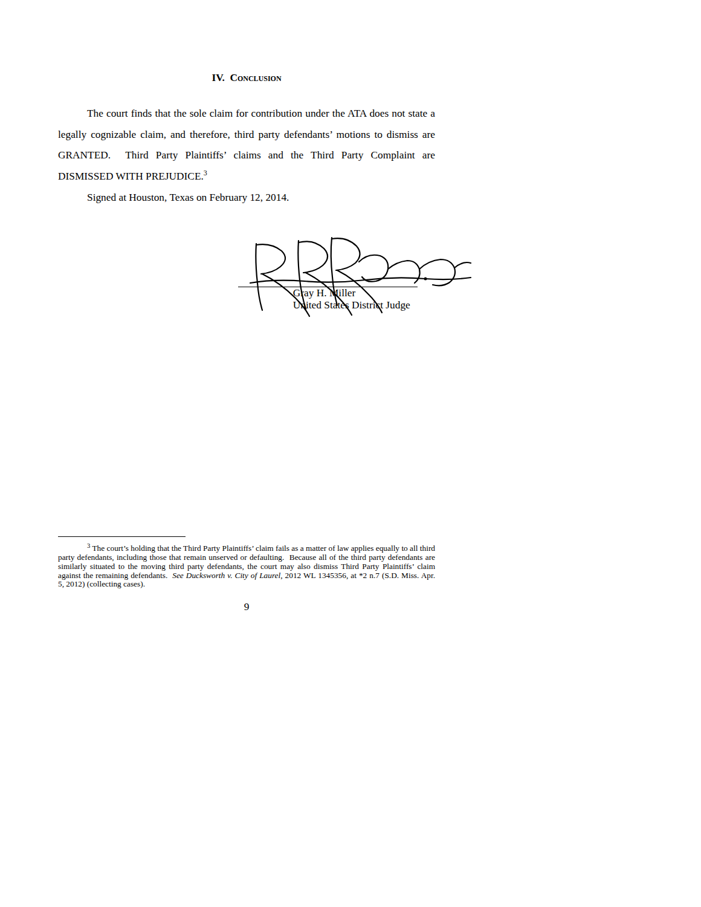IV. Conclusion
The court finds that the sole claim for contribution under the ATA does not state a legally cognizable claim, and therefore, third party defendants’ motions to dismiss are GRANTED. Third Party Plaintiffs’ claims and the Third Party Complaint are DISMISSED WITH PREJUDICE.3
Signed at Houston, Texas on February 12, 2014.
Gray H. Miller
United States District Judge
3 The court’s holding that the Third Party Plaintiffs’ claim fails as a matter of law applies equally to all third party defendants, including those that remain unserved or defaulting. Because all of the third party defendants are similarly situated to the moving third party defendants, the court may also dismiss Third Party Plaintiffs’ claim against the remaining defendants. See Ducksworth v. City of Laurel, 2012 WL 1345356, at *2 n.7 (S.D. Miss. Apr. 5, 2012) (collecting cases).
9